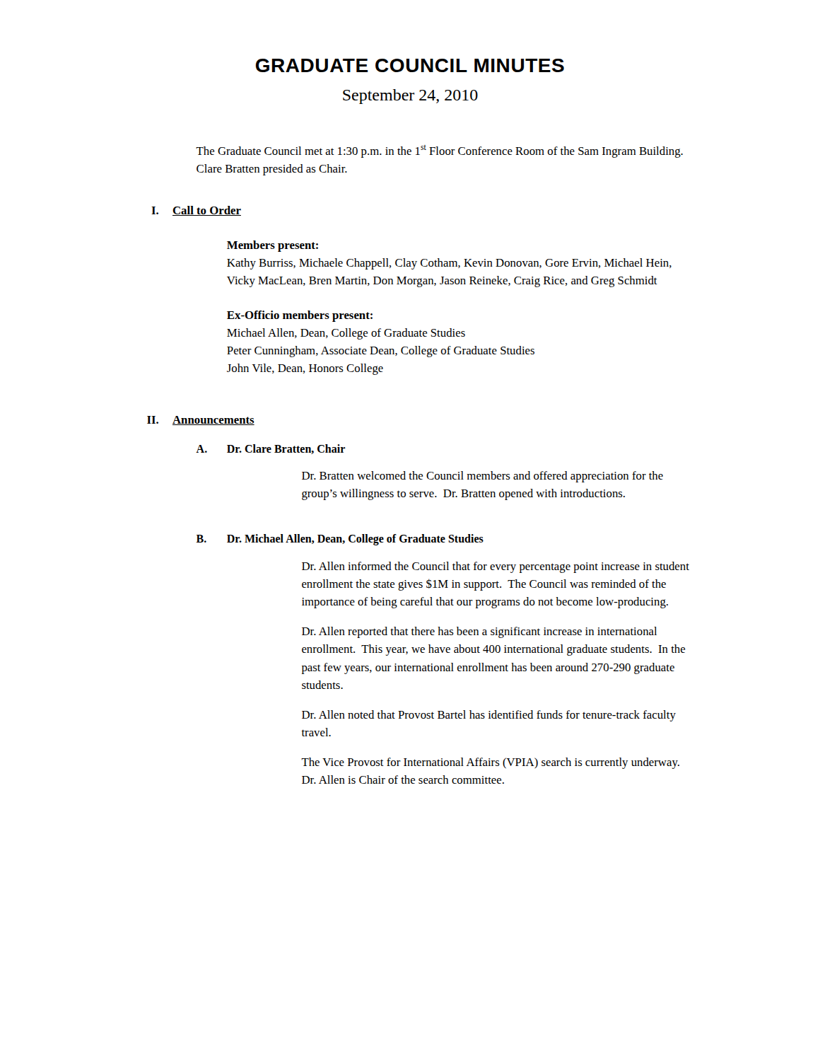GRADUATE COUNCIL MINUTES
September 24, 2010
The Graduate Council met at 1:30 p.m. in the 1st Floor Conference Room of the Sam Ingram Building. Clare Bratten presided as Chair.
I. Call to Order
Members present:
Kathy Burriss, Michaele Chappell, Clay Cotham, Kevin Donovan, Gore Ervin, Michael Hein, Vicky MacLean, Bren Martin, Don Morgan, Jason Reineke, Craig Rice, and Greg Schmidt
Ex-Officio members present:
Michael Allen, Dean, College of Graduate Studies
Peter Cunningham, Associate Dean, College of Graduate Studies
John Vile, Dean, Honors College
II. Announcements
A. Dr. Clare Bratten, Chair
Dr. Bratten welcomed the Council members and offered appreciation for the group’s willingness to serve. Dr. Bratten opened with introductions.
B. Dr. Michael Allen, Dean, College of Graduate Studies
Dr. Allen informed the Council that for every percentage point increase in student enrollment the state gives $1M in support. The Council was reminded of the importance of being careful that our programs do not become low-producing.
Dr. Allen reported that there has been a significant increase in international enrollment. This year, we have about 400 international graduate students. In the past few years, our international enrollment has been around 270-290 graduate students.
Dr. Allen noted that Provost Bartel has identified funds for tenure-track faculty travel.
The Vice Provost for International Affairs (VPIA) search is currently underway. Dr. Allen is Chair of the search committee.